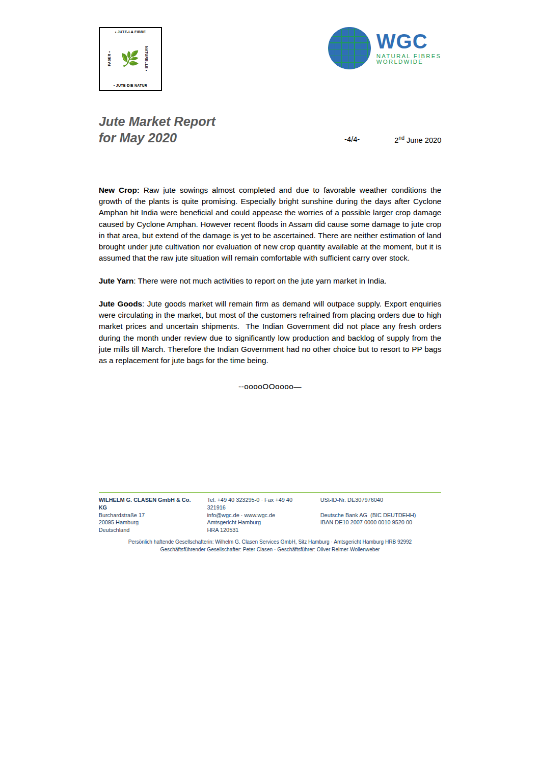• JUTE-LA FIBRE NATURELLE • • JUTE-DIE NATUR FASER • 🌿
WGC
NATURAL FIBRES
WORLDWIDE
Jute Market Report
for May 2020
-4/4- 2nd June 2020
New Crop: Raw jute sowings almost completed and due to favorable weather conditions the growth of the plants is quite promising. Especially bright sunshine during the days after Cyclone Amphan hit India were beneficial and could appease the worries of a possible larger crop damage caused by Cyclone Amphan. However recent floods in Assam did cause some damage to jute crop in that area, but extend of the damage is yet to be ascertained. There are neither estimation of land brought under jute cultivation nor evaluation of new crop quantity available at the moment, but it is assumed that the raw jute situation will remain comfortable with sufficient carry over stock.
Jute Yarn: There were not much activities to report on the jute yarn market in India.
Jute Goods: Jute goods market will remain firm as demand will outpace supply. Export enquiries were circulating in the market, but most of the customers refrained from placing orders due to high market prices and uncertain shipments. The Indian Government did not place any fresh orders during the month under review due to significantly low production and backlog of supply from the jute mills till March. Therefore the Indian Government had no other choice but to resort to PP bags as a replacement for jute bags for the time being.
--ooooOOoooo—
WILHELM G. CLASEN GmbH & Co. KG
Burchardstraße 17
20095 Hamburg
Deutschland
Tel. +49 40 323295-0 · Fax +49 40 321916
info@wgc.de · www.wgc.de
Amtsgericht Hamburg
HRA 120531
USt-ID-Nr. DE307976040
Deutsche Bank AG (BIC DEUTDEHH)
IBAN DE10 2007 0000 0010 9520 00
Persönlich haftende Gesellschafterin: Wilhelm G. Clasen Services GmbH, Sitz Hamburg · Amtsgericht Hamburg HRB 92992
Geschäftsführender Gesellschafter: Peter Clasen · Geschäftsführer: Oliver Reimer-Wollenweber